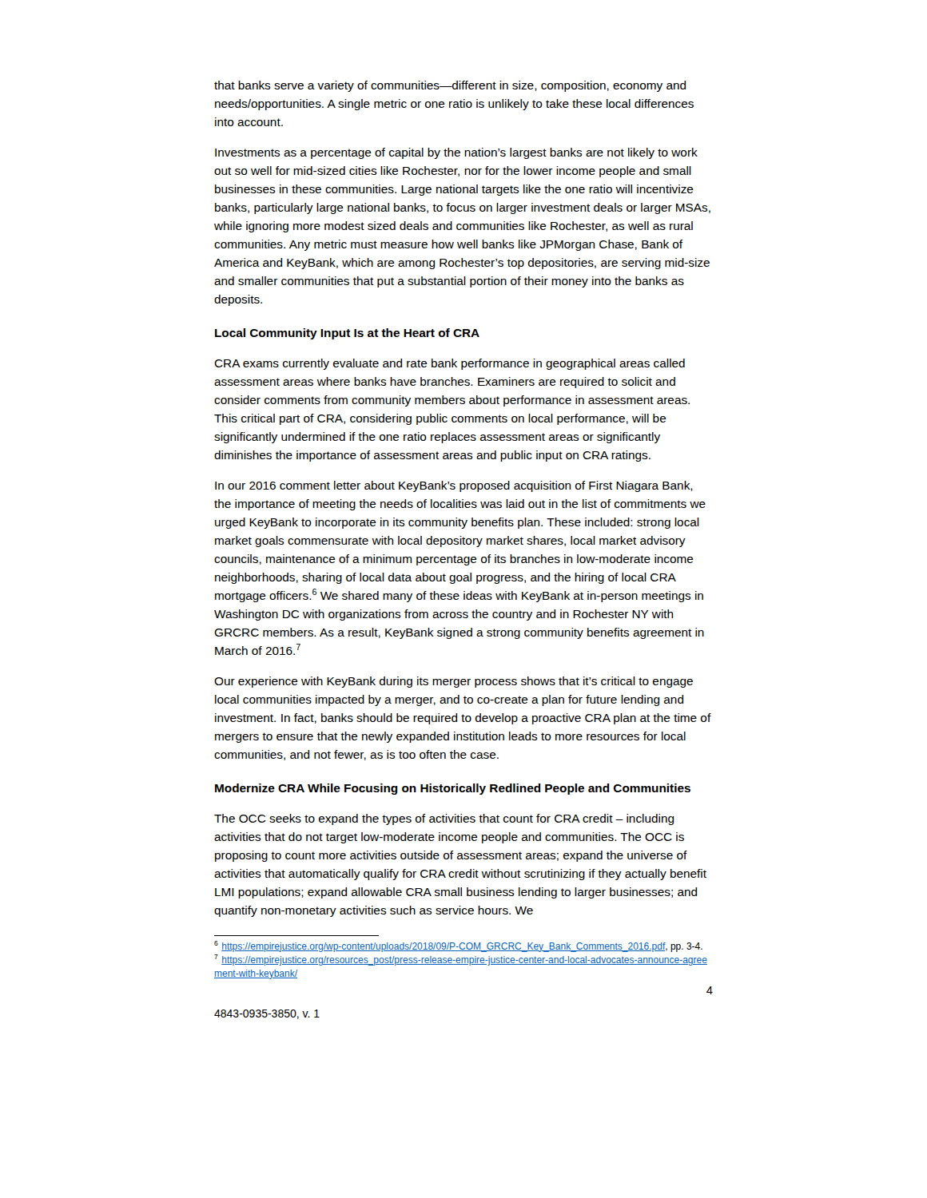that banks serve a variety of communities—different in size, composition, economy and needs/opportunities. A single metric or one ratio is unlikely to take these local differences into account.
Investments as a percentage of capital by the nation’s largest banks are not likely to work out so well for mid-sized cities like Rochester, nor for the lower income people and small businesses in these communities. Large national targets like the one ratio will incentivize banks, particularly large national banks, to focus on larger investment deals or larger MSAs, while ignoring more modest sized deals and communities like Rochester, as well as rural communities. Any metric must measure how well banks like JPMorgan Chase, Bank of America and KeyBank, which are among Rochester’s top depositories, are serving mid-size and smaller communities that put a substantial portion of their money into the banks as deposits.
Local Community Input Is at the Heart of CRA
CRA exams currently evaluate and rate bank performance in geographical areas called assessment areas where banks have branches. Examiners are required to solicit and consider comments from community members about performance in assessment areas. This critical part of CRA, considering public comments on local performance, will be significantly undermined if the one ratio replaces assessment areas or significantly diminishes the importance of assessment areas and public input on CRA ratings.
In our 2016 comment letter about KeyBank’s proposed acquisition of First Niagara Bank, the importance of meeting the needs of localities was laid out in the list of commitments we urged KeyBank to incorporate in its community benefits plan. These included: strong local market goals commensurate with local depository market shares, local market advisory councils, maintenance of a minimum percentage of its branches in low-moderate income neighborhoods, sharing of local data about goal progress, and the hiring of local CRA mortgage officers.6 We shared many of these ideas with KeyBank at in-person meetings in Washington DC with organizations from across the country and in Rochester NY with GRCRC members. As a result, KeyBank signed a strong community benefits agreement in March of 2016.7
Our experience with KeyBank during its merger process shows that it’s critical to engage local communities impacted by a merger, and to co-create a plan for future lending and investment. In fact, banks should be required to develop a proactive CRA plan at the time of mergers to ensure that the newly expanded institution leads to more resources for local communities, and not fewer, as is too often the case.
Modernize CRA While Focusing on Historically Redlined People and Communities
The OCC seeks to expand the types of activities that count for CRA credit – including activities that do not target low-moderate income people and communities. The OCC is proposing to count more activities outside of assessment areas; expand the universe of activities that automatically qualify for CRA credit without scrutinizing if they actually benefit LMI populations; expand allowable CRA small business lending to larger businesses; and quantify non-monetary activities such as service hours. We
6 https://empirejustice.org/wp-content/uploads/2018/09/P-COM_GRCRC_Key_Bank_Comments_2016.pdf, pp. 3-4.
7 https://empirejustice.org/resources_post/press-release-empire-justice-center-and-local-advocates-announce-agreement-with-keybank/
4
4843-0935-3850, v. 1